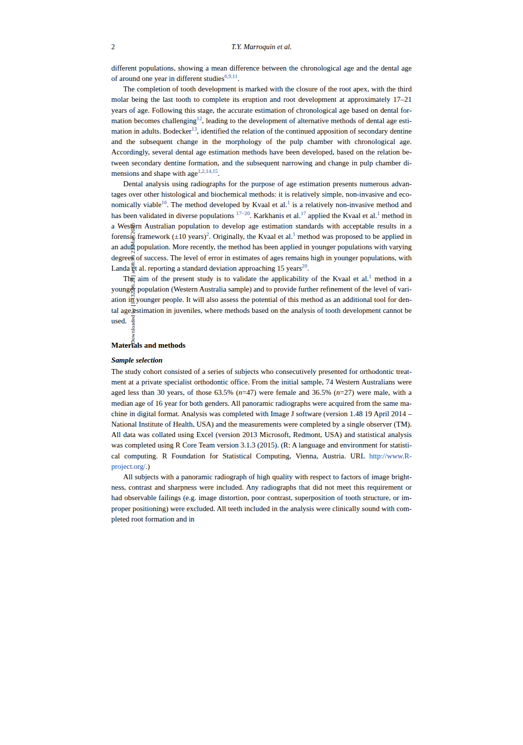Downloaded by [1.132.96.27] at 08:36 23 May 2016
2 T.Y. Marroquin et al.
different populations, showing a mean difference between the chronological age and the dental age of around one year in different studies6,9,11.
The completion of tooth development is marked with the closure of the root apex, with the third molar being the last tooth to complete its eruption and root development at approximately 17–21 years of age. Following this stage, the accurate estimation of chronological age based on dental formation becomes challenging12, leading to the development of alternative methods of dental age estimation in adults. Bodecker13, identified the relation of the continued apposition of secondary dentine and the subsequent change in the morphology of the pulp chamber with chronological age. Accordingly, several dental age estimation methods have been developed, based on the relation between secondary dentine formation, and the subsequent narrowing and change in pulp chamber dimensions and shape with age1,2,14,15.
Dental analysis using radiographs for the purpose of age estimation presents numerous advantages over other histological and biochemical methods: it is relatively simple, non-invasive and economically viable16. The method developed by Kvaal et al.1 is a relatively non-invasive method and has been validated in diverse populations 17−20. Karkhanis et al.17 applied the Kvaal et al.1 method in a Western Australian population to develop age estimation standards with acceptable results in a forensic framework (±10 years)2. Originally, the Kvaal et al.1 method was proposed to be applied in an adult population. More recently, the method has been applied in younger populations with varying degrees of success. The level of error in estimates of ages remains high in younger populations, with Landa et al. reporting a standard deviation approaching 15 years20.
The aim of the present study is to validate the applicability of the Kvaal et al.1 method in a younger population (Western Australia sample) and to provide further refinement of the level of variation in younger people. It will also assess the potential of this method as an additional tool for dental age estimation in juveniles, where methods based on the analysis of tooth development cannot be used.
Materials and methods
Sample selection
The study cohort consisted of a series of subjects who consecutively presented for orthodontic treatment at a private specialist orthodontic office. From the initial sample, 74 Western Australians were aged less than 30 years, of those 63.5% (n=47) were female and 36.5% (n=27) were male, with a median age of 16 year for both genders. All panoramic radiographs were acquired from the same machine in digital format. Analysis was completed with Image J software (version 1.48 19 April 2014 – National Institute of Health, USA) and the measurements were completed by a single observer (TM). All data was collated using Excel (version 2013 Microsoft, Redmont, USA) and statistical analysis was completed using R Core Team version 3.1.3 (2015). (R: A language and environment for statistical computing. R Foundation for Statistical Computing, Vienna, Austria. URL http://www.R-project.org/.)
All subjects with a panoramic radiograph of high quality with respect to factors of image brightness, contrast and sharpness were included. Any radiographs that did not meet this requirement or had observable failings (e.g. image distortion, poor contrast, superposition of tooth structure, or improper positioning) were excluded. All teeth included in the analysis were clinically sound with completed root formation and in